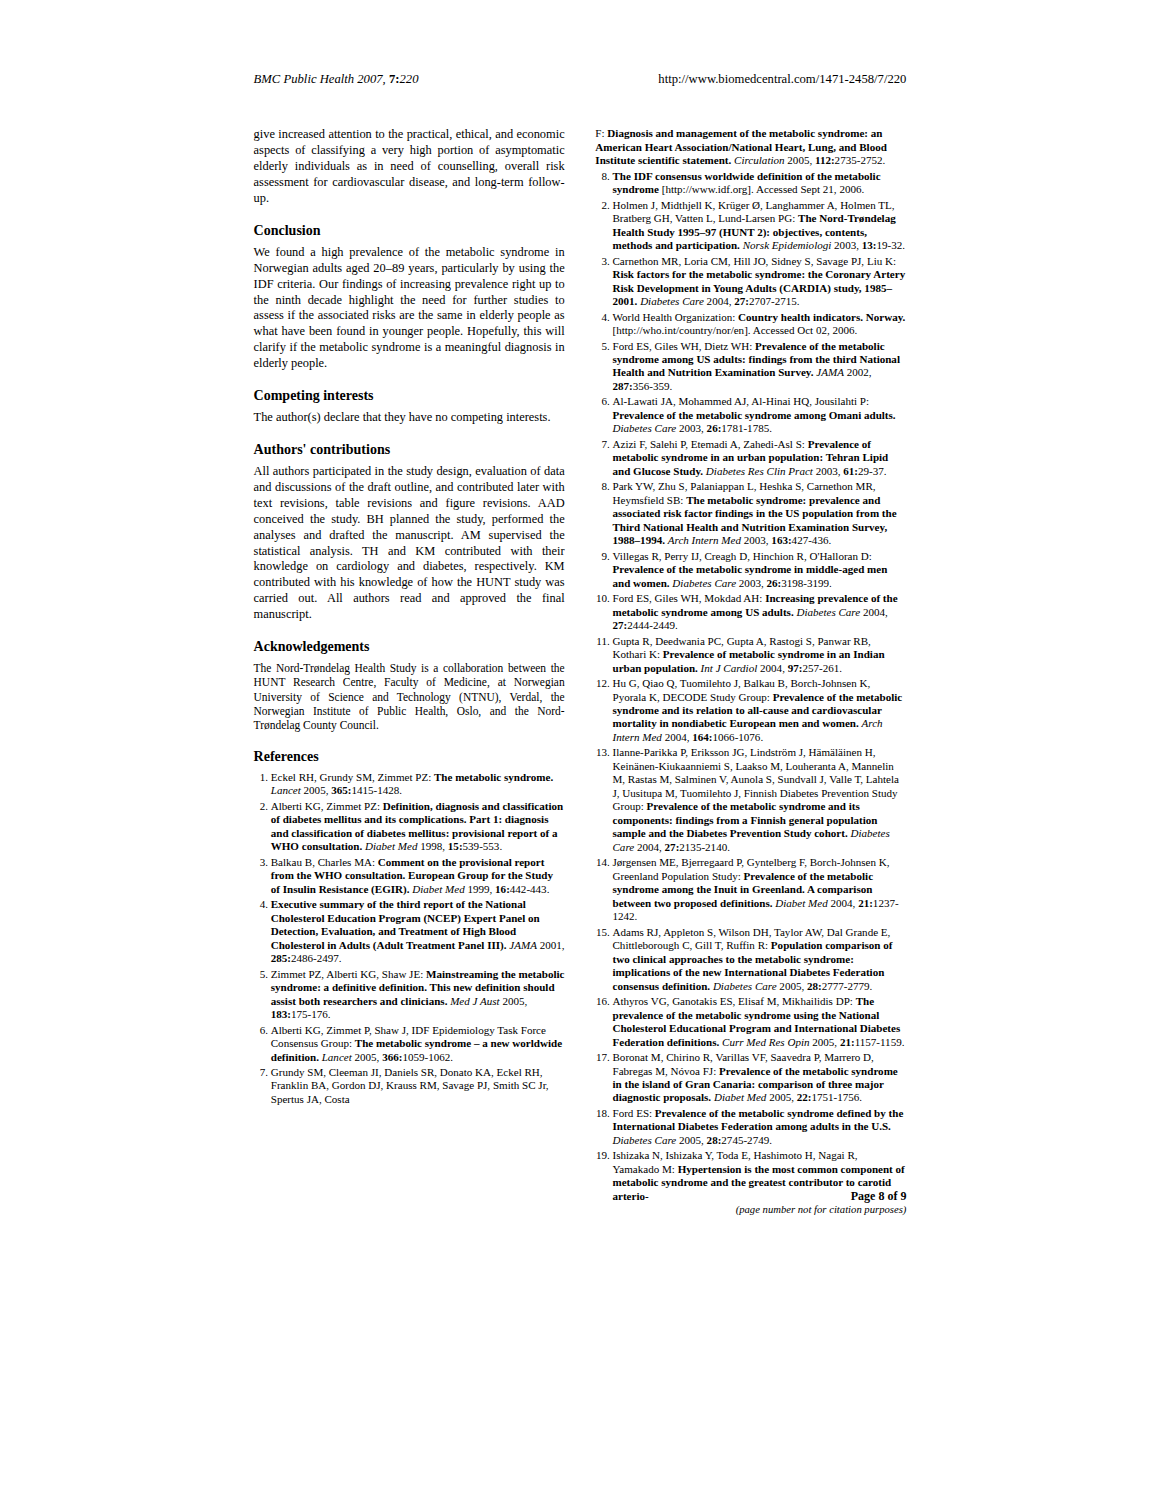BMC Public Health 2007, 7: 220
http://www.biomedcentral.com/1471-2458/7/220
give increased attention to the practical, ethical, and economic aspects of classifying a very high portion of asymptomatic elderly individuals as in need of counselling, overall risk assessment for cardiovascular disease, and long-term follow-up.
Conclusion
We found a high prevalence of the metabolic syndrome in Norwegian adults aged 20–89 years, particularly by using the IDF criteria. Our findings of increasing prevalence right up to the ninth decade highlight the need for further studies to assess if the associated risks are the same in elderly people as what have been found in younger people. Hopefully, this will clarify if the metabolic syndrome is a meaningful diagnosis in elderly people.
Competing interests
The author(s) declare that they have no competing interests.
Authors' contributions
All authors participated in the study design, evaluation of data and discussions of the draft outline, and contributed later with text revisions, table revisions and figure revisions. AAD conceived the study. BH planned the study, performed the analyses and drafted the manuscript. AM supervised the statistical analysis. TH and KM contributed with their knowledge on cardiology and diabetes, respectively. KM contributed with his knowledge of how the HUNT study was carried out. All authors read and approved the final manuscript.
Acknowledgements
The Nord-Trøndelag Health Study is a collaboration between the HUNT Research Centre, Faculty of Medicine, at Norwegian University of Science and Technology (NTNU), Verdal, the Norwegian Institute of Public Health, Oslo, and the Nord-Trøndelag County Council.
References
Eckel RH, Grundy SM, Zimmet PZ: The metabolic syndrome. Lancet 2005, 365: 1415-1428.
Alberti KG, Zimmet PZ: Definition, diagnosis and classification of diabetes mellitus and its complications. Part 1: diagnosis and classification of diabetes mellitus: provisional report of a WHO consultation. Diabet Med 1998, 15: 539-553.
Balkau B, Charles MA: Comment on the provisional report from the WHO consultation. European Group for the Study of Insulin Resistance (EGIR). Diabet Med 1999, 16: 442-443.
Executive summary of the third report of the National Cholesterol Education Program (NCEP) Expert Panel on Detection, Evaluation, and Treatment of High Blood Cholesterol in Adults (Adult Treatment Panel III). JAMA 2001, 285: 2486-2497.
Zimmet PZ, Alberti KG, Shaw JE: Mainstreaming the metabolic syndrome: a definitive definition. This new definition should assist both researchers and clinicians. Med J Aust 2005, 183: 175-176.
Alberti KG, Zimmet P, Shaw J, IDF Epidemiology Task Force Consensus Group: The metabolic syndrome – a new worldwide definition. Lancet 2005, 366: 1059-1062.
Grundy SM, Cleeman JI, Daniels SR, Donato KA, Eckel RH, Franklin BA, Gordon DJ, Krauss RM, Savage PJ, Smith SC Jr, Spertus JA, Costa
F: Diagnosis and management of the metabolic syndrome: an American Heart Association/National Heart, Lung, and Blood Institute scientific statement. Circulation 2005, 112: 2735-2752.
The IDF consensus worldwide definition of the metabolic syndrome [http://www.idf.org]. Accessed Sept 21, 2006.
Holmen J, Midthjell K, Krüger Ø, Langhammer A, Holmen TL, Bratberg GH, Vatten L, Lund-Larsen PG: The Nord-Trøndelag Health Study 1995–97 (HUNT 2): objectives, contents, methods and participation. Norsk Epidemiologi 2003, 13: 19-32.
Carnethon MR, Loria CM, Hill JO, Sidney S, Savage PJ, Liu K: Risk factors for the metabolic syndrome: the Coronary Artery Risk Development in Young Adults (CARDIA) study, 1985–2001. Diabetes Care 2004, 27: 2707-2715.
World Health Organization: Country health indicators. Norway. [http://who.int/country/nor/en]. Accessed Oct 02, 2006.
Ford ES, Giles WH, Dietz WH: Prevalence of the metabolic syndrome among US adults: findings from the third National Health and Nutrition Examination Survey. JAMA 2002, 287: 356-359.
Al-Lawati JA, Mohammed AJ, Al-Hinai HQ, Jousilahti P: Prevalence of the metabolic syndrome among Omani adults. Diabetes Care 2003, 26: 1781-1785.
Azizi F, Salehi P, Etemadi A, Zahedi-Asl S: Prevalence of metabolic syndrome in an urban population: Tehran Lipid and Glucose Study. Diabetes Res Clin Pract 2003, 61: 29-37.
Park YW, Zhu S, Palaniappan L, Heshka S, Carnethon MR, Heymsfield SB: The metabolic syndrome: prevalence and associated risk factor findings in the US population from the Third National Health and Nutrition Examination Survey, 1988–1994. Arch Intern Med 2003, 163: 427-436.
Villegas R, Perry IJ, Creagh D, Hinchion R, O'Halloran D: Prevalence of the metabolic syndrome in middle-aged men and women. Diabetes Care 2003, 26: 3198-3199.
Ford ES, Giles WH, Mokdad AH: Increasing prevalence of the metabolic syndrome among US adults. Diabetes Care 2004, 27: 2444-2449.
Gupta R, Deedwania PC, Gupta A, Rastogi S, Panwar RB, Kothari K: Prevalence of metabolic syndrome in an Indian urban population. Int J Cardiol 2004, 97: 257-261.
Hu G, Qiao Q, Tuomilehto J, Balkau B, Borch-Johnsen K, Pyorala K, DECODE Study Group: Prevalence of the metabolic syndrome and its relation to all-cause and cardiovascular mortality in nondiabetic European men and women. Arch Intern Med 2004, 164: 1066-1076.
Ilanne-Parikka P, Eriksson JG, Lindström J, Hämäläinen H, Keinänen-Kiukaanniemi S, Laakso M, Louheranta A, Mannelin M, Rastas M, Salminen V, Aunola S, Sundvall J, Valle T, Lahtela J, Uusitupa M, Tuomilehto J, Finnish Diabetes Prevention Study Group: Prevalence of the metabolic syndrome and its components: findings from a Finnish general population sample and the Diabetes Prevention Study cohort. Diabetes Care 2004, 27: 2135-2140.
Jørgensen ME, Bjerregaard P, Gyntelberg F, Borch-Johnsen K, Greenland Population Study: Prevalence of the metabolic syndrome among the Inuit in Greenland. A comparison between two proposed definitions. Diabet Med 2004, 21: 1237-1242.
Adams RJ, Appleton S, Wilson DH, Taylor AW, Dal Grande E, Chittleborough C, Gill T, Ruffin R: Population comparison of two clinical approaches to the metabolic syndrome: implications of the new International Diabetes Federation consensus definition. Diabetes Care 2005, 28: 2777-2779.
Athyros VG, Ganotakis ES, Elisaf M, Mikhailidis DP: The prevalence of the metabolic syndrome using the National Cholesterol Educational Program and International Diabetes Federation definitions. Curr Med Res Opin 2005, 21: 1157-1159.
Boronat M, Chirino R, Varillas VF, Saavedra P, Marrero D, Fabregas M, Nóvoa FJ: Prevalence of the metabolic syndrome in the island of Gran Canaria: comparison of three major diagnostic proposals. Diabet Med 2005, 22: 1751-1756.
Ford ES: Prevalence of the metabolic syndrome defined by the International Diabetes Federation among adults in the U.S. Diabetes Care 2005, 28: 2745-2749.
Ishizaka N, Ishizaka Y, Toda E, Hashimoto H, Nagai R, Yamakado M: Hypertension is the most common component of metabolic syndrome and the greatest contributor to carotid arterio-
Page 8 of 9
(page number not for citation purposes)